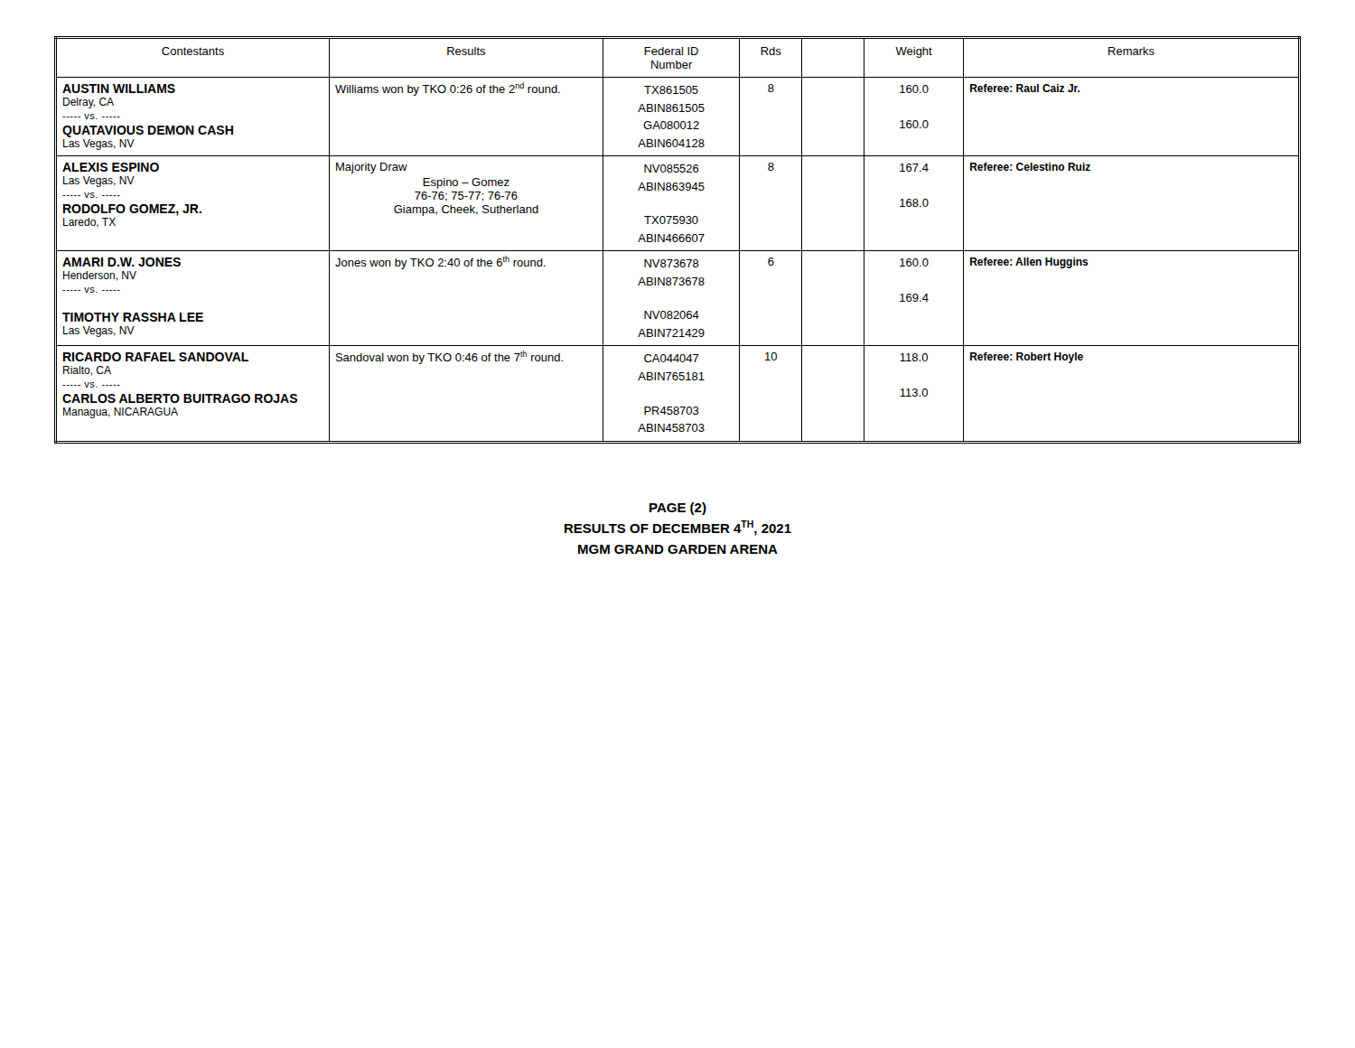| Contestants | Results | Federal ID Number | Rds | | Weight | Remarks |
| --- | --- | --- | --- | --- | --- | --- |
| AUSTIN WILLIAMS Delray, CA ----- vs. ----- QUATAVIOUS DEMON CASH Las Vegas, NV | Williams won by TKO 0:26 of the 2 nd round. | TX861505 ABIN861505 GA080012 ABIN604128 | 8 | | 160.0 160.0 | Referee: Raul Caiz Jr. |
| ALEXIS ESPINO Las Vegas, NV ----- vs. ----- RODOLFO GOMEZ, JR. Laredo, TX | Majority Draw Espino – Gomez 76-76; 75-77; 76-76 Giampa, Cheek, Sutherland | NV085526 ABIN863945 TX075930 ABIN466607 | 8 | | 167.4 168.0 | Referee: Celestino Ruiz |
| AMARI D.W. JONES Henderson, NV ----- vs. ----- TIMOTHY RASSHA LEE Las Vegas, NV | Jones won by TKO 2:40 of the 6 th round. | NV873678 ABIN873678 NV082064 ABIN721429 | 6 | | 160.0 169.4 | Referee: Allen Huggins |
| RICARDO RAFAEL SANDOVAL Rialto, CA ----- vs. ----- CARLOS ALBERTO BUITRAGO ROJAS Managua, NICARAGUA | Sandoval won by TKO 0:46 of the 7 th round. | CA044047 ABIN765181 PR458703 ABIN458703 | 10 | | 118.0 113.0 | Referee: Robert Hoyle |
PAGE (2)
RESULTS OF DECEMBER 4TH, 2021
MGM GRAND GARDEN ARENA